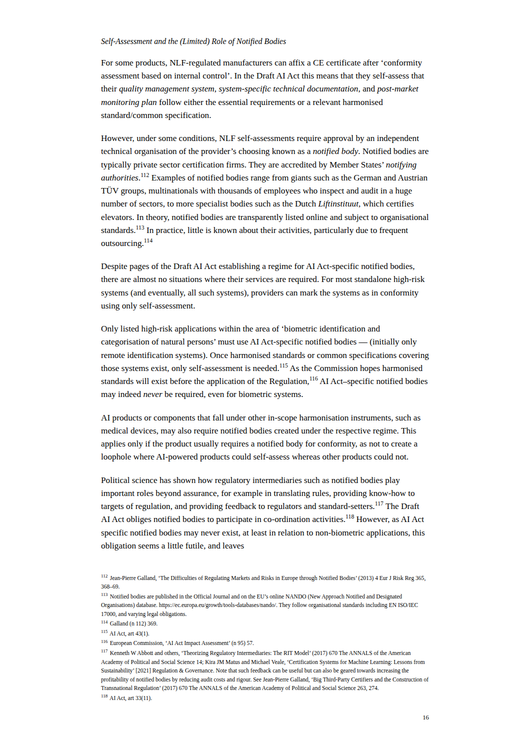Self-Assessment and the (Limited) Role of Notified Bodies
For some products, NLF-regulated manufacturers can affix a CE certificate after ‘conformity assessment based on internal control’. In the Draft AI Act this means that they self-assess that their quality management system, system-specific technical documentation, and post-market monitoring plan follow either the essential requirements or a relevant harmonised standard/common specification.
However, under some conditions, NLF self-assessments require approval by an independent technical organisation of the provider’s choosing known as a notified body. Notified bodies are typically private sector certification firms. They are accredited by Member States’ notifying authorities.112 Examples of notified bodies range from giants such as the German and Austrian TÜV groups, multinationals with thousands of employees who inspect and audit in a huge number of sectors, to more specialist bodies such as the Dutch Liftinstituut, which certifies elevators. In theory, notified bodies are transparently listed online and subject to organisational standards.113 In practice, little is known about their activities, particularly due to frequent outsourcing.114
Despite pages of the Draft AI Act establishing a regime for AI Act-specific notified bodies, there are almost no situations where their services are required. For most standalone high-risk systems (and eventually, all such systems), providers can mark the systems as in conformity using only self-assessment.
Only listed high-risk applications within the area of ‘biometric identification and categorisation of natural persons’ must use AI Act-specific notified bodies — (initially only remote identification systems). Once harmonised standards or common specifications covering those systems exist, only self-assessment is needed.115 As the Commission hopes harmonised standards will exist before the application of the Regulation,116 AI Act–specific notified bodies may indeed never be required, even for biometric systems.
AI products or components that fall under other in-scope harmonisation instruments, such as medical devices, may also require notified bodies created under the respective regime. This applies only if the product usually requires a notified body for conformity, as not to create a loophole where AI-powered products could self-assess whereas other products could not.
Political science has shown how regulatory intermediaries such as notified bodies play important roles beyond assurance, for example in translating rules, providing know-how to targets of regulation, and providing feedback to regulators and standard-setters.117 The Draft AI Act obliges notified bodies to participate in co-ordination activities.118 However, as AI Act specific notified bodies may never exist, at least in relation to non-biometric applications, this obligation seems a little futile, and leaves
112 Jean-Pierre Galland, ‘The Difficulties of Regulating Markets and Risks in Europe through Notified Bodies’ (2013) 4 Eur J Risk Reg 365, 368–69.
113 Notified bodies are published in the Official Journal and on the EU’s online NANDO (New Approach Notified and Designated Organisations) database. https://ec.europa.eu/growth/tools-databases/nando/. They follow organisational standards including EN ISO/IEC 17000, and varying legal obligations.
114 Galland (n 112) 369.
115 AI Act, art 43(1).
116 European Commission, ‘AI Act Impact Assessment’ (n 95) 57.
117 Kenneth W Abbott and others, ‘Theorizing Regulatory Intermediaries: The RIT Model’ (2017) 670 The ANNALS of the American Academy of Political and Social Science 14; Kira JM Matus and Michael Veale, ‘Certification Systems for Machine Learning: Lessons from Sustainability’ [2021] Regulation & Governance. Note that such feedback can be useful but can also be geared towards increasing the profitability of notified bodies by reducing audit costs and rigour. See Jean-Pierre Galland, ‘Big Third-Party Certifiers and the Construction of Transnational Regulation’ (2017) 670 The ANNALS of the American Academy of Political and Social Science 263, 274.
118 AI Act, art 33(11).
16